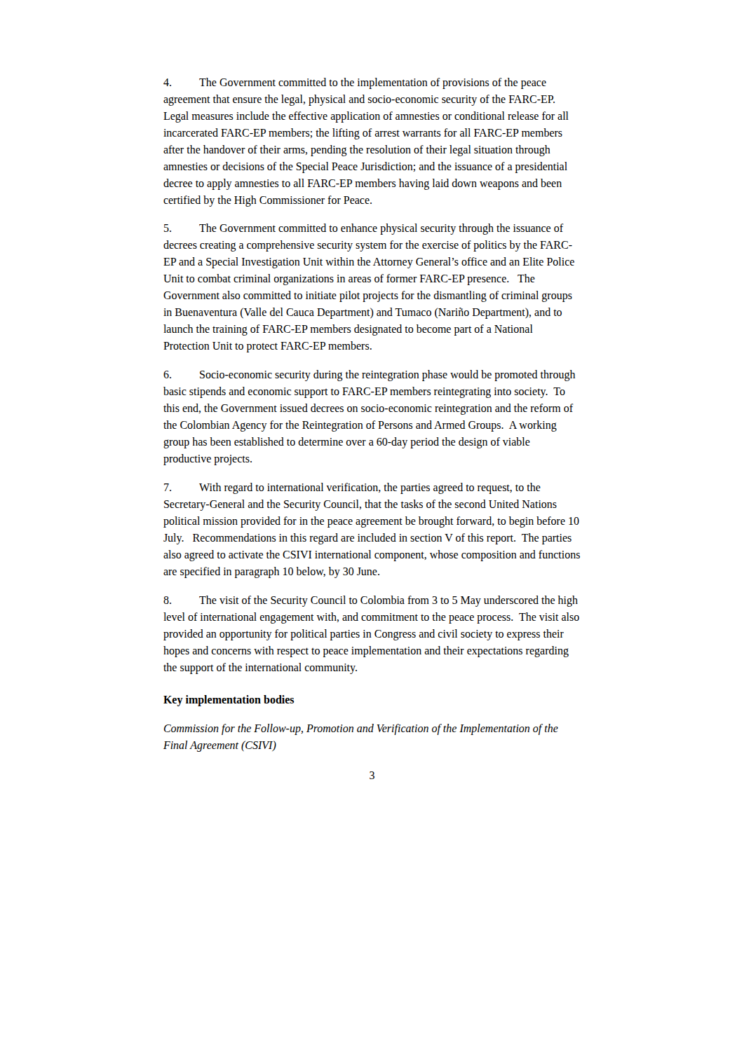4. The Government committed to the implementation of provisions of the peace agreement that ensure the legal, physical and socio-economic security of the FARC-EP. Legal measures include the effective application of amnesties or conditional release for all incarcerated FARC-EP members; the lifting of arrest warrants for all FARC-EP members after the handover of their arms, pending the resolution of their legal situation through amnesties or decisions of the Special Peace Jurisdiction; and the issuance of a presidential decree to apply amnesties to all FARC-EP members having laid down weapons and been certified by the High Commissioner for Peace.
5. The Government committed to enhance physical security through the issuance of decrees creating a comprehensive security system for the exercise of politics by the FARC-EP and a Special Investigation Unit within the Attorney General’s office and an Elite Police Unit to combat criminal organizations in areas of former FARC-EP presence. The Government also committed to initiate pilot projects for the dismantling of criminal groups in Buenaventura (Valle del Cauca Department) and Tumaco (Nariño Department), and to launch the training of FARC-EP members designated to become part of a National Protection Unit to protect FARC-EP members.
6. Socio-economic security during the reintegration phase would be promoted through basic stipends and economic support to FARC-EP members reintegrating into society. To this end, the Government issued decrees on socio-economic reintegration and the reform of the Colombian Agency for the Reintegration of Persons and Armed Groups. A working group has been established to determine over a 60-day period the design of viable productive projects.
7. With regard to international verification, the parties agreed to request, to the Secretary-General and the Security Council, that the tasks of the second United Nations political mission provided for in the peace agreement be brought forward, to begin before 10 July. Recommendations in this regard are included in section V of this report. The parties also agreed to activate the CSIVI international component, whose composition and functions are specified in paragraph 10 below, by 30 June.
8. The visit of the Security Council to Colombia from 3 to 5 May underscored the high level of international engagement with, and commitment to the peace process. The visit also provided an opportunity for political parties in Congress and civil society to express their hopes and concerns with respect to peace implementation and their expectations regarding the support of the international community.
Key implementation bodies
Commission for the Follow-up, Promotion and Verification of the Implementation of the Final Agreement (CSIVI)
3